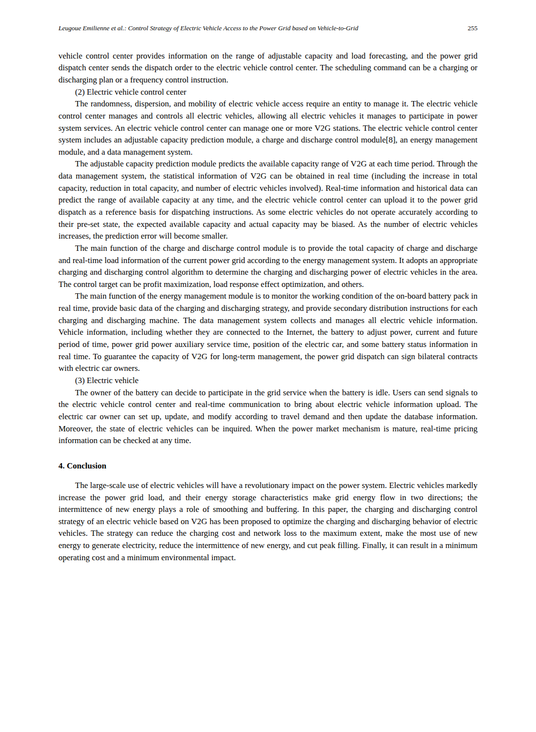Leugoue Emilienne et al.: Control Strategy of Electric Vehicle Access to the Power Grid based on Vehicle-to-Grid 255
vehicle control center provides information on the range of adjustable capacity and load forecasting, and the power grid dispatch center sends the dispatch order to the electric vehicle control center. The scheduling command can be a charging or discharging plan or a frequency control instruction.
(2) Electric vehicle control center
The randomness, dispersion, and mobility of electric vehicle access require an entity to manage it. The electric vehicle control center manages and controls all electric vehicles, allowing all electric vehicles it manages to participate in power system services. An electric vehicle control center can manage one or more V2G stations. The electric vehicle control center system includes an adjustable capacity prediction module, a charge and discharge control module[8], an energy management module, and a data management system.
The adjustable capacity prediction module predicts the available capacity range of V2G at each time period. Through the data management system, the statistical information of V2G can be obtained in real time (including the increase in total capacity, reduction in total capacity, and number of electric vehicles involved). Real-time information and historical data can predict the range of available capacity at any time, and the electric vehicle control center can upload it to the power grid dispatch as a reference basis for dispatching instructions. As some electric vehicles do not operate accurately according to their pre-set state, the expected available capacity and actual capacity may be biased. As the number of electric vehicles increases, the prediction error will become smaller.
The main function of the charge and discharge control module is to provide the total capacity of charge and discharge and real-time load information of the current power grid according to the energy management system. It adopts an appropriate charging and discharging control algorithm to determine the charging and discharging power of electric vehicles in the area. The control target can be profit maximization, load response effect optimization, and others.
The main function of the energy management module is to monitor the working condition of the on-board battery pack in real time, provide basic data of the charging and discharging strategy, and provide secondary distribution instructions for each charging and discharging machine. The data management system collects and manages all electric vehicle information. Vehicle information, including whether they are connected to the Internet, the battery to adjust power, current and future period of time, power grid power auxiliary service time, position of the electric car, and some battery status information in real time. To guarantee the capacity of V2G for long-term management, the power grid dispatch can sign bilateral contracts with electric car owners.
(3) Electric vehicle
The owner of the battery can decide to participate in the grid service when the battery is idle. Users can send signals to the electric vehicle control center and real-time communication to bring about electric vehicle information upload. The electric car owner can set up, update, and modify according to travel demand and then update the database information. Moreover, the state of electric vehicles can be inquired. When the power market mechanism is mature, real-time pricing information can be checked at any time.
4. Conclusion
The large-scale use of electric vehicles will have a revolutionary impact on the power system. Electric vehicles markedly increase the power grid load, and their energy storage characteristics make grid energy flow in two directions; the intermittence of new energy plays a role of smoothing and buffering. In this paper, the charging and discharging control strategy of an electric vehicle based on V2G has been proposed to optimize the charging and discharging behavior of electric vehicles. The strategy can reduce the charging cost and network loss to the maximum extent, make the most use of new energy to generate electricity, reduce the intermittence of new energy, and cut peak filling. Finally, it can result in a minimum operating cost and a minimum environmental impact.